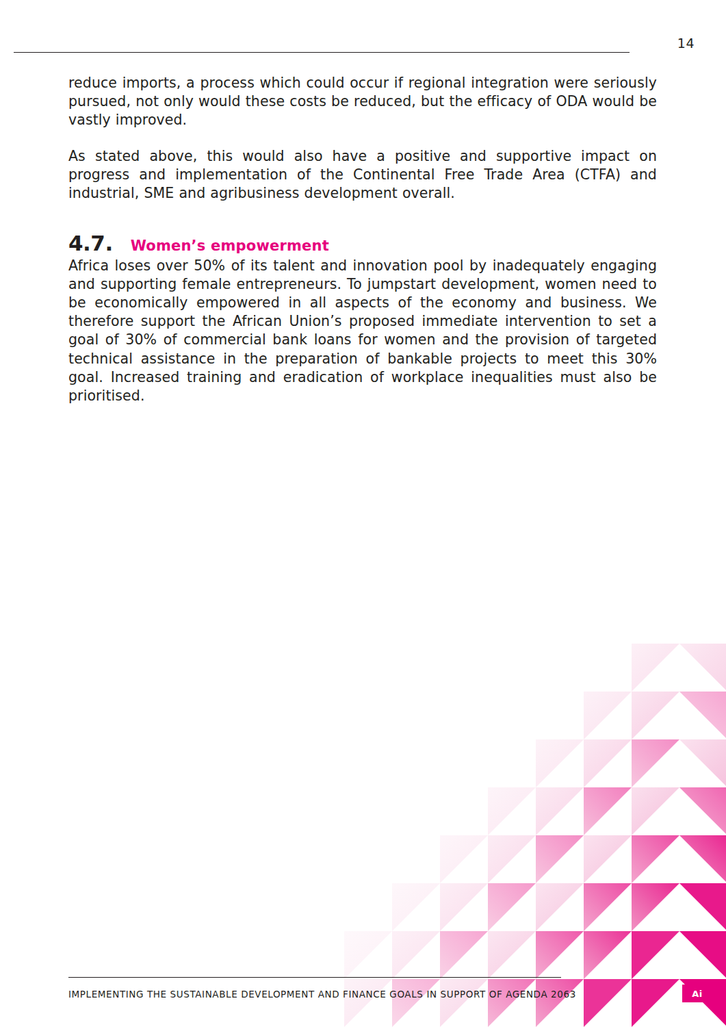14
reduce imports, a process which could occur if regional integration were seriously pursued, not only would these costs be reduced, but the efficacy of ODA would be vastly improved.
As stated above, this would also have a positive and supportive impact on progress and implementation of the Continental Free Trade Area (CTFA) and industrial, SME and agribusiness development overall.
4.7. Women’s empowerment
Africa loses over 50% of its talent and innovation pool by inadequately engaging and supporting female entrepreneurs. To jumpstart development, women need to be economically empowered in all aspects of the economy and business. We therefore support the African Union’s proposed immediate intervention to set a goal of 30% of commercial bank loans for women and the provision of targeted technical assistance in the preparation of bankable projects to meet this 30% goal. Increased training and eradication of workplace inequalities must also be prioritised.
IMPLEMENTING THE SUSTAINABLE DEVELOPMENT AND FINANCE GOALS IN SUPPORT OF AGENDA 2063
Ai